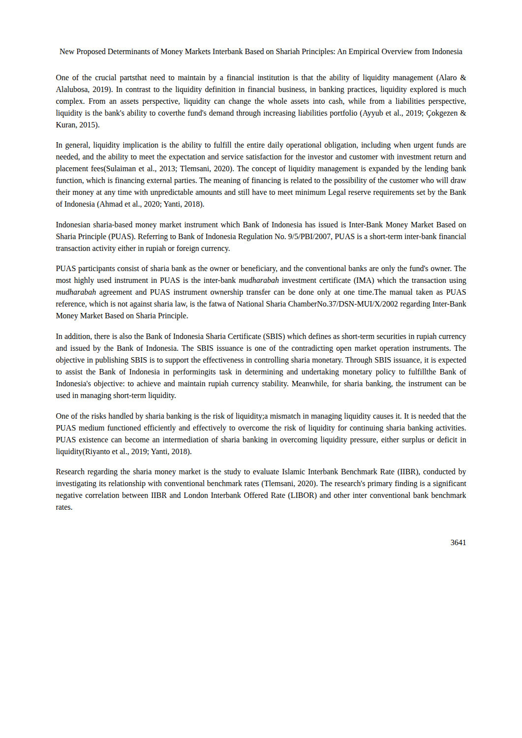New Proposed Determinants of Money Markets Interbank Based on Shariah Principles: An Empirical Overview from Indonesia
One of the crucial partsthat need to maintain by a financial institution is that the ability of liquidity management (Alaro & Alalubosa, 2019). In contrast to the liquidity definition in financial business, in banking practices, liquidity explored is much complex. From an assets perspective, liquidity can change the whole assets into cash, while from a liabilities perspective, liquidity is the bank's ability to coverthe fund's demand through increasing liabilities portfolio (Ayyub et al., 2019; Çokgezen & Kuran, 2015).
In general, liquidity implication is the ability to fulfill the entire daily operational obligation, including when urgent funds are needed, and the ability to meet the expectation and service satisfaction for the investor and customer with investment return and placement fees(Sulaiman et al., 2013; Tlemsani, 2020). The concept of liquidity management is expanded by the lending bank function, which is financing external parties. The meaning of financing is related to the possibility of the customer who will draw their money at any time with unpredictable amounts and still have to meet minimum Legal reserve requirements set by the Bank of Indonesia (Ahmad et al., 2020; Yanti, 2018).
Indonesian sharia-based money market instrument which Bank of Indonesia has issued is Inter-Bank Money Market Based on Sharia Principle (PUAS). Referring to Bank of Indonesia Regulation No. 9/5/PBI/2007, PUAS is a short-term inter-bank financial transaction activity either in rupiah or foreign currency.
PUAS participants consist of sharia bank as the owner or beneficiary, and the conventional banks are only the fund's owner. The most highly used instrument in PUAS is the inter-bank mudharabah investment certificate (IMA) which the transaction using mudharabah agreement and PUAS instrument ownership transfer can be done only at one time.The manual taken as PUAS reference, which is not against sharia law, is the fatwa of National Sharia ChamberNo.37/DSN-MUI/X/2002 regarding Inter-Bank Money Market Based on Sharia Principle.
In addition, there is also the Bank of Indonesia Sharia Certificate (SBIS) which defines as short-term securities in rupiah currency and issued by the Bank of Indonesia. The SBIS issuance is one of the contradicting open market operation instruments. The objective in publishing SBIS is to support the effectiveness in controlling sharia monetary. Through SBIS issuance, it is expected to assist the Bank of Indonesia in performingits task in determining and undertaking monetary policy to fulfillthe Bank of Indonesia's objective: to achieve and maintain rupiah currency stability. Meanwhile, for sharia banking, the instrument can be used in managing short-term liquidity.
One of the risks handled by sharia banking is the risk of liquidity;a mismatch in managing liquidity causes it. It is needed that the PUAS medium functioned efficiently and effectively to overcome the risk of liquidity for continuing sharia banking activities. PUAS existence can become an intermediation of sharia banking in overcoming liquidity pressure, either surplus or deficit in liquidity(Riyanto et al., 2019; Yanti, 2018).
Research regarding the sharia money market is the study to evaluate Islamic Interbank Benchmark Rate (IIBR), conducted by investigating its relationship with conventional benchmark rates (Tlemsani, 2020). The research's primary finding is a significant negative correlation between IIBR and London Interbank Offered Rate (LIBOR) and other inter conventional bank benchmark rates.
3641